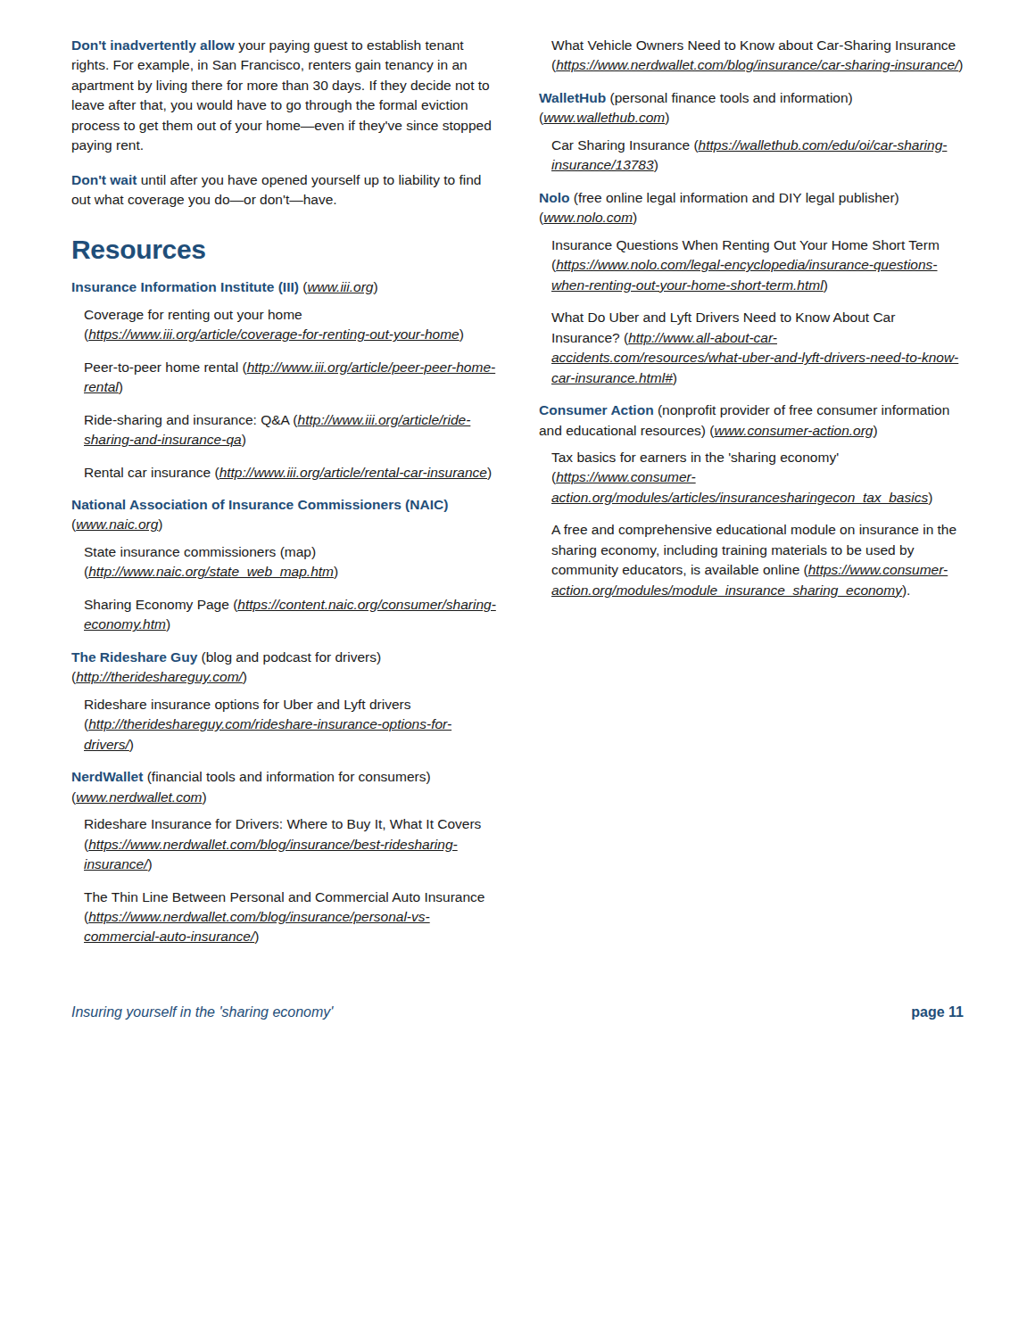Don't inadvertently allow your paying guest to establish tenant rights. For example, in San Francisco, renters gain tenancy in an apartment by living there for more than 30 days. If they decide not to leave after that, you would have to go through the formal eviction process to get them out of your home—even if they've since stopped paying rent.
Don't wait until after you have opened yourself up to liability to find out what coverage you do—or don't—have.
Resources
Insurance Information Institute (III) (www.iii.org)
Coverage for renting out your home (https://www.iii.org/article/coverage-for-renting-out-your-home)
Peer-to-peer home rental (http://www.iii.org/article/peer-peer-home-rental)
Ride-sharing and insurance: Q&A (http://www.iii.org/article/ride-sharing-and-insurance-qa)
Rental car insurance (http://www.iii.org/article/rental-car-insurance)
National Association of Insurance Commissioners (NAIC) (www.naic.org)
State insurance commissioners (map) (http://www.naic.org/state_web_map.htm)
Sharing Economy Page (https://content.naic.org/consumer/sharing-economy.htm)
The Rideshare Guy (blog and podcast for drivers) (http://therideshareguy.com/)
Rideshare insurance options for Uber and Lyft drivers (http://therideshareguy.com/rideshare-insurance-options-for-drivers/)
NerdWallet (financial tools and information for consumers) (www.nerdwallet.com)
Rideshare Insurance for Drivers: Where to Buy It, What It Covers (https://www.nerdwallet.com/blog/insurance/best-ridesharing-insurance/)
The Thin Line Between Personal and Commercial Auto Insurance (https://www.nerdwallet.com/blog/insurance/personal-vs-commercial-auto-insurance/)
What Vehicle Owners Need to Know about Car-Sharing Insurance (https://www.nerdwallet.com/blog/insurance/car-sharing-insurance/)
WalletHub (personal finance tools and information) (www.wallethub.com)
Car Sharing Insurance (https://wallethub.com/edu/oi/car-sharing-insurance/13783)
Nolo (free online legal information and DIY legal publisher) (www.nolo.com)
Insurance Questions When Renting Out Your Home Short Term (https://www.nolo.com/legal-encyclopedia/insurance-questions-when-renting-out-your-home-short-term.html)
What Do Uber and Lyft Drivers Need to Know About Car Insurance? (http://www.all-about-car-accidents.com/resources/what-uber-and-lyft-drivers-need-to-know-car-insurance.html#)
Consumer Action (nonprofit provider of free consumer information and educational resources) (www.consumer-action.org)
Tax basics for earners in the 'sharing economy' (https://www.consumer-action.org/modules/articles/insurancesharingecon_tax_basics)
A free and comprehensive educational module on insurance in the sharing economy, including training materials to be used by community educators, is available online (https://www.consumer-action.org/modules/module_insurance_sharing_economy).
Insuring yourself in the 'sharing economy' page 11